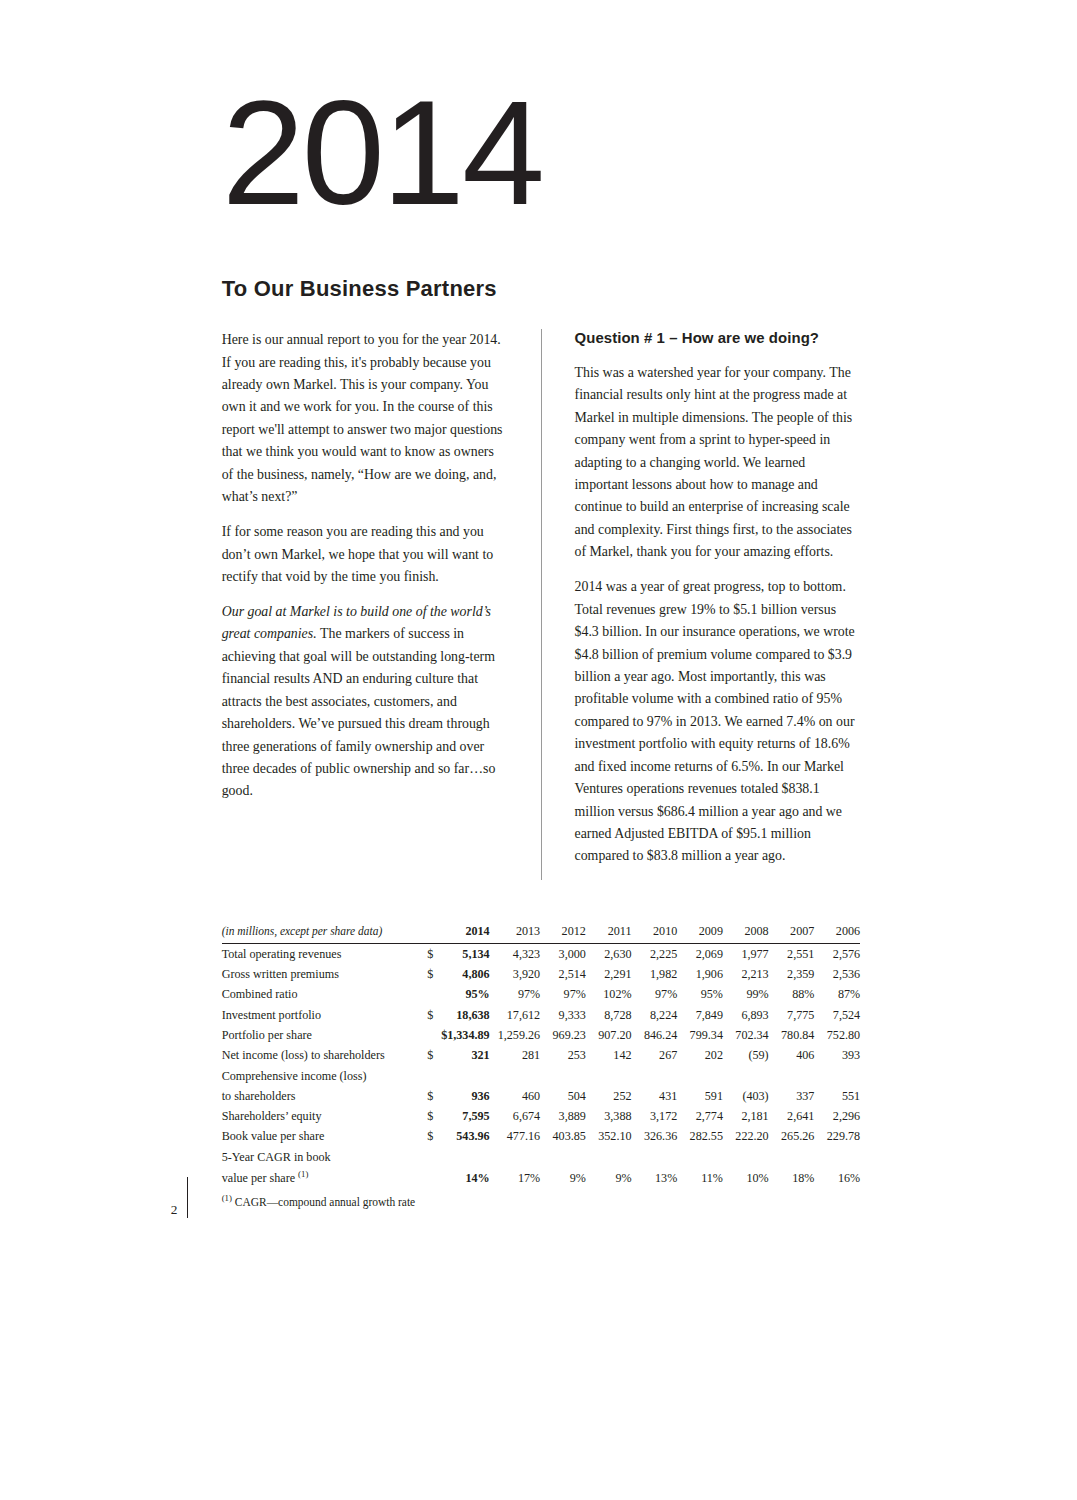2014
To Our Business Partners
Here is our annual report to you for the year 2014. If you are reading this, it's probably because you already own Markel. This is your company. You own it and we work for you. In the course of this report we'll attempt to answer two major questions that we think you would want to know as owners of the business, namely, “How are we doing, and, what’s next?”
If for some reason you are reading this and you don’t own Markel, we hope that you will want to rectify that void by the time you finish.
Our goal at Markel is to build one of the world’s great companies. The markers of success in achieving that goal will be outstanding long-term financial results AND an enduring culture that attracts the best associates, customers, and shareholders. We’ve pursued this dream through three generations of family ownership and over three decades of public ownership and so far…so good.
Question # 1 – How are we doing?
This was a watershed year for your company. The financial results only hint at the progress made at Markel in multiple dimensions. The people of this company went from a sprint to hyper-speed in adapting to a changing world. We learned important lessons about how to manage and continue to build an enterprise of increasing scale and complexity. First things first, to the associates of Markel, thank you for your amazing efforts.
2014 was a year of great progress, top to bottom. Total revenues grew 19% to $5.1 billion versus $4.3 billion. In our insurance operations, we wrote $4.8 billion of premium volume compared to $3.9 billion a year ago. Most importantly, this was profitable volume with a combined ratio of 95% compared to 97% in 2013. We earned 7.4% on our investment portfolio with equity returns of 18.6% and fixed income returns of 6.5%. In our Markel Ventures operations revenues totaled $838.1 million versus $686.4 million a year ago and we earned Adjusted EBITDA of $95.1 million compared to $83.8 million a year ago.
| (in millions, except per share data) | | 2014 | 2013 | 2012 | 2011 | 2010 | 2009 | 2008 | 2007 | 2006 |
| --- | --- | --- | --- | --- | --- | --- | --- | --- | --- | --- |
| Total operating revenues | $ | 5,134 | 4,323 | 3,000 | 2,630 | 2,225 | 2,069 | 1,977 | 2,551 | 2,576 |
| Gross written premiums | $ | 4,806 | 3,920 | 2,514 | 2,291 | 1,982 | 1,906 | 2,213 | 2,359 | 2,536 |
| Combined ratio | | 95% | 97% | 97% | 102% | 97% | 95% | 99% | 88% | 87% |
| Investment portfolio | $ | 18,638 | 17,612 | 9,333 | 8,728 | 8,224 | 7,849 | 6,893 | 7,775 | 7,524 |
| Portfolio per share | | $1,334.89 | 1,259.26 | 969.23 | 907.20 | 846.24 | 799.34 | 702.34 | 780.84 | 752.80 |
| Net income (loss) to shareholders | $ | 321 | 281 | 253 | 142 | 267 | 202 | (59) | 406 | 393 |
| Comprehensive income (loss) | | | | | | | | | | |
| to shareholders | $ | 936 | 460 | 504 | 252 | 431 | 591 | (403) | 337 | 551 |
| Shareholders’ equity | $ | 7,595 | 6,674 | 3,889 | 3,388 | 3,172 | 2,774 | 2,181 | 2,641 | 2,296 |
| Book value per share | $ | 543.96 | 477.16 | 403.85 | 352.10 | 326.36 | 282.55 | 222.20 | 265.26 | 229.78 |
| 5-Year CAGR in book | | | | | | | | | | |
| value per share (1) | | 14% | 17% | 9% | 9% | 13% | 11% | 10% | 18% | 16% |
(1) CAGR—compound annual growth rate
2